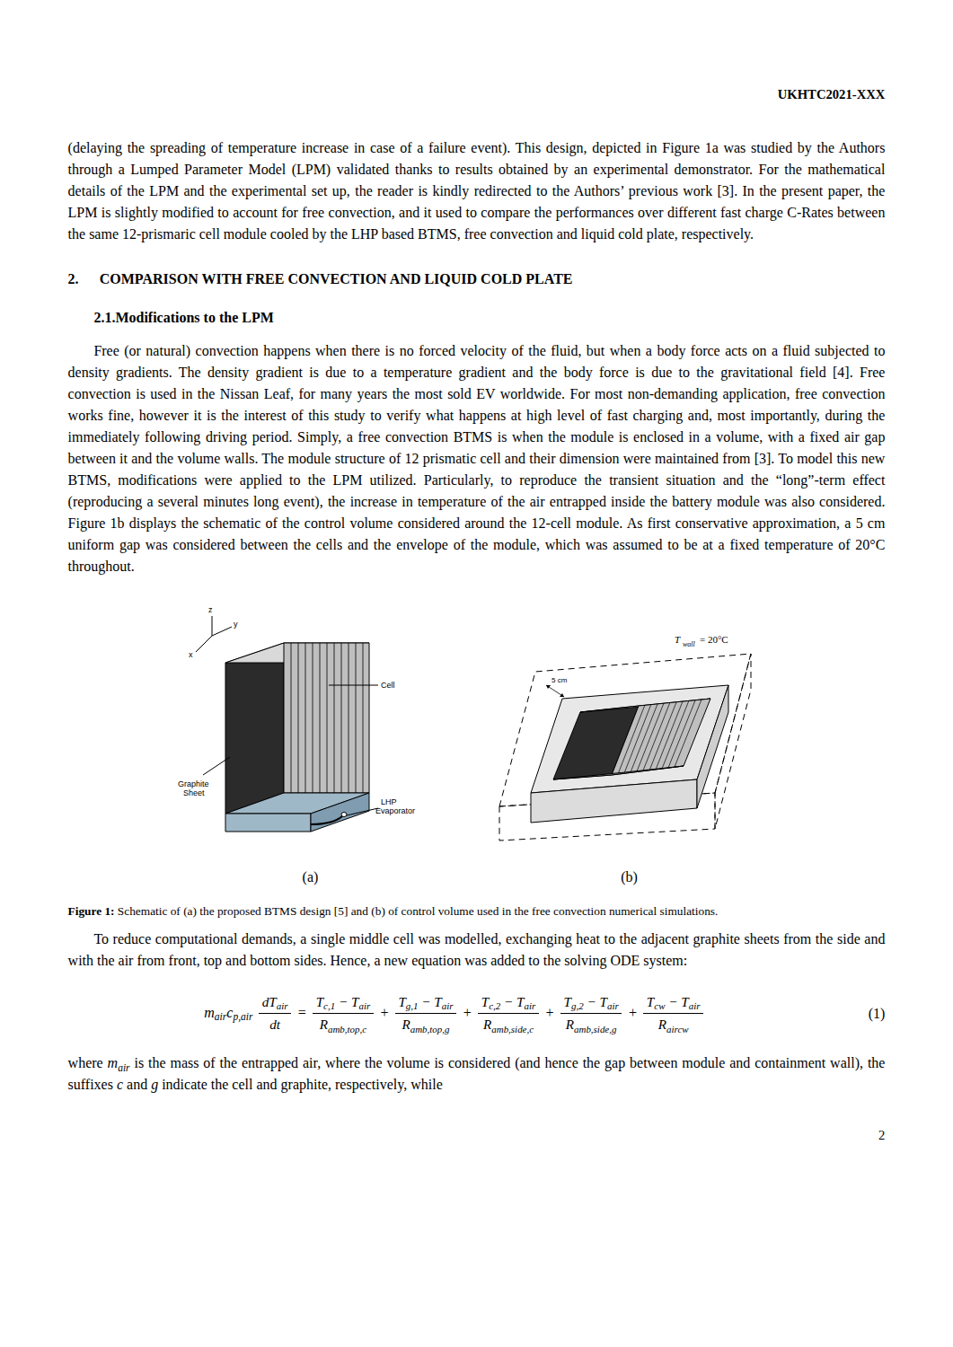UKHTC2021-XXX
(delaying the spreading of temperature increase in case of a failure event). This design, depicted in Figure 1a was studied by the Authors through a Lumped Parameter Model (LPM) validated thanks to results obtained by an experimental demonstrator. For the mathematical details of the LPM and the experimental set up, the reader is kindly redirected to the Authors’ previous work [3]. In the present paper, the LPM is slightly modified to account for free convection, and it used to compare the performances over different fast charge C-Rates between the same 12-prismaric cell module cooled by the LHP based BTMS, free convection and liquid cold plate, respectively.
2. COMPARISON WITH FREE CONVECTION AND LIQUID COLD PLATE
2.1.Modifications to the LPM
Free (or natural) convection happens when there is no forced velocity of the fluid, but when a body force acts on a fluid subjected to density gradients. The density gradient is due to a temperature gradient and the body force is due to the gravitational field [4]. Free convection is used in the Nissan Leaf, for many years the most sold EV worldwide. For most non-demanding application, free convection works fine, however it is the interest of this study to verify what happens at high level of fast charging and, most importantly, during the immediately following driving period. Simply, a free convection BTMS is when the module is enclosed in a volume, with a fixed air gap between it and the volume walls. The module structure of 12 prismatic cell and their dimension were maintained from [3]. To model this new BTMS, modifications were applied to the LPM utilized. Particularly, to reproduce the transient situation and the “long”-term effect (reproducing a several minutes long event), the increase in temperature of the air entrapped inside the battery module was also considered. Figure 1b displays the schematic of the control volume considered around the 12-cell module. As first conservative approximation, a 5 cm uniform gap was considered between the cells and the envelope of the module, which was assumed to be at a fixed temperature of 20°C throughout.
z y x Cell Graphite Sheet LHP Evaporator
(a)
T wall = 20°C 5 cm
(b)
Figure 1: Schematic of (a) the proposed BTMS design [5] and (b) of control volume used in the free convection numerical simulations.
To reduce computational demands, a single middle cell was modelled, exchanging heat to the adjacent graphite sheets from the side and with the air from front, top and bottom sides. Hence, a new equation was added to the solving ODE system:
maircp,air dTair dt = Tc,1 − Tair Ramb,top,c + Tg,1 − Tair Ramb,top,g + Tc,2 − Tair Ramb,side,c + Tg,2 − Tair Ramb,side,g + Tcw − Tair Raircw
(1)
where mair is the mass of the entrapped air, where the volume is considered (and hence the gap between module and containment wall), the suffixes c and g indicate the cell and graphite, respectively, while
2